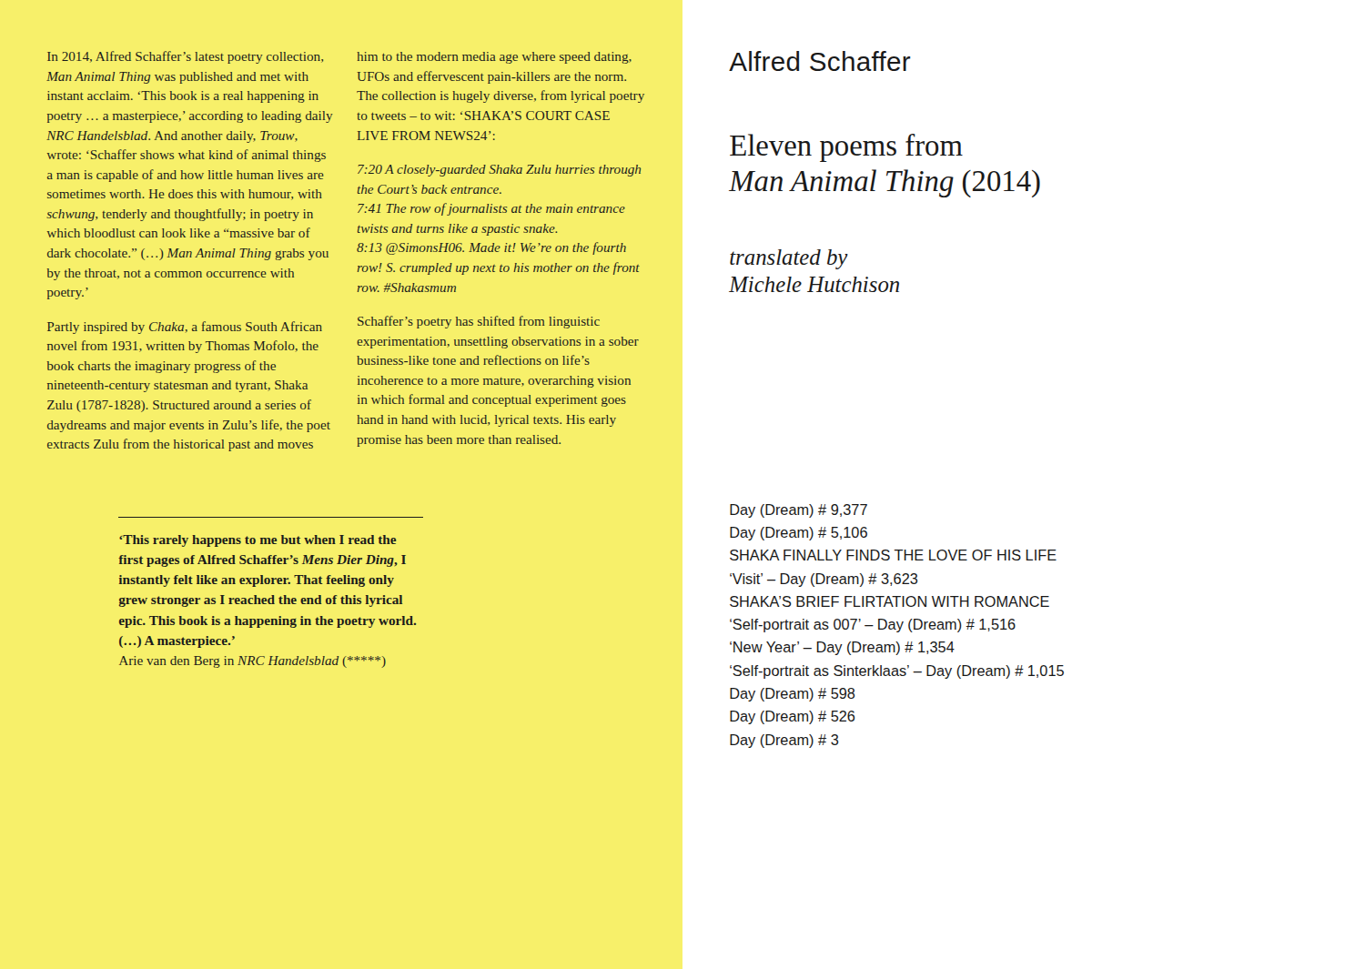In 2014, Alfred Schaffer’s latest poetry collection, Man Animal Thing was published and met with instant acclaim. ‘This book is a real happening in poetry … a masterpiece,’ according to leading daily NRC Handelsblad. And another daily, Trouw, wrote: ‘Schaffer shows what kind of animal things a man is capable of and how little human lives are sometimes worth. He does this with humour, with schwung, tenderly and thoughtfully; in poetry in which bloodlust can look like a “massive bar of dark chocolate.” (…) Man Animal Thing grabs you by the throat, not a common occurrence with poetry.’
Partly inspired by Chaka, a famous South African novel from 1931, written by Thomas Mofolo, the book charts the imaginary progress of the nineteenth-century statesman and tyrant, Shaka Zulu (1787-1828). Structured around a series of daydreams and major events in Zulu’s life, the poet extracts Zulu from the historical past and moves him to the modern media age where speed dating, UFOs and effervescent pain-killers are the norm. The collection is hugely diverse, from lyrical poetry to tweets – to wit: ‘SHAKA’S COURT CASE LIVE FROM NEWS24’:
7:20 A closely-guarded Shaka Zulu hurries through the Court’s back entrance.
7:41 The row of journalists at the main entrance twists and turns like a spastic snake.
8:13 @SimonsH06. Made it! We’re on the fourth row! S. crumpled up next to his mother on the front row. #Shakasmum
Schaffer’s poetry has shifted from linguistic experimentation, unsettling observations in a sober business-like tone and reflections on life’s incoherence to a more mature, overarching vision in which formal and conceptual experiment goes hand in hand with lucid, lyrical texts. His early promise has been more than realised.
‘This rarely happens to me but when I read the first pages of Alfred Schaffer’s Mens Dier Ding, I instantly felt like an explorer. That feeling only grew stronger as I reached the end of this lyrical epic. This book is a happening in the poetry world. (…) A masterpiece.’
Arie van den Berg in NRC Handelsblad (*****)
Alfred Schaffer
Eleven poems from
Man Animal Thing (2014)
translated by
Michele Hutchison
Day (Dream) # 9,377
Day (Dream) # 5,106
SHAKA FINALLY FINDS THE LOVE OF HIS LIFE
‘Visit’ – Day (Dream) # 3,623
SHAKA’S BRIEF FLIRTATION WITH ROMANCE
‘Self-portrait as 007’ – Day (Dream) # 1,516
‘New Year’ – Day (Dream) # 1,354
‘Self-portrait as Sinterklaas’ – Day (Dream) # 1,015
Day (Dream) # 598
Day (Dream) # 526
Day (Dream) # 3